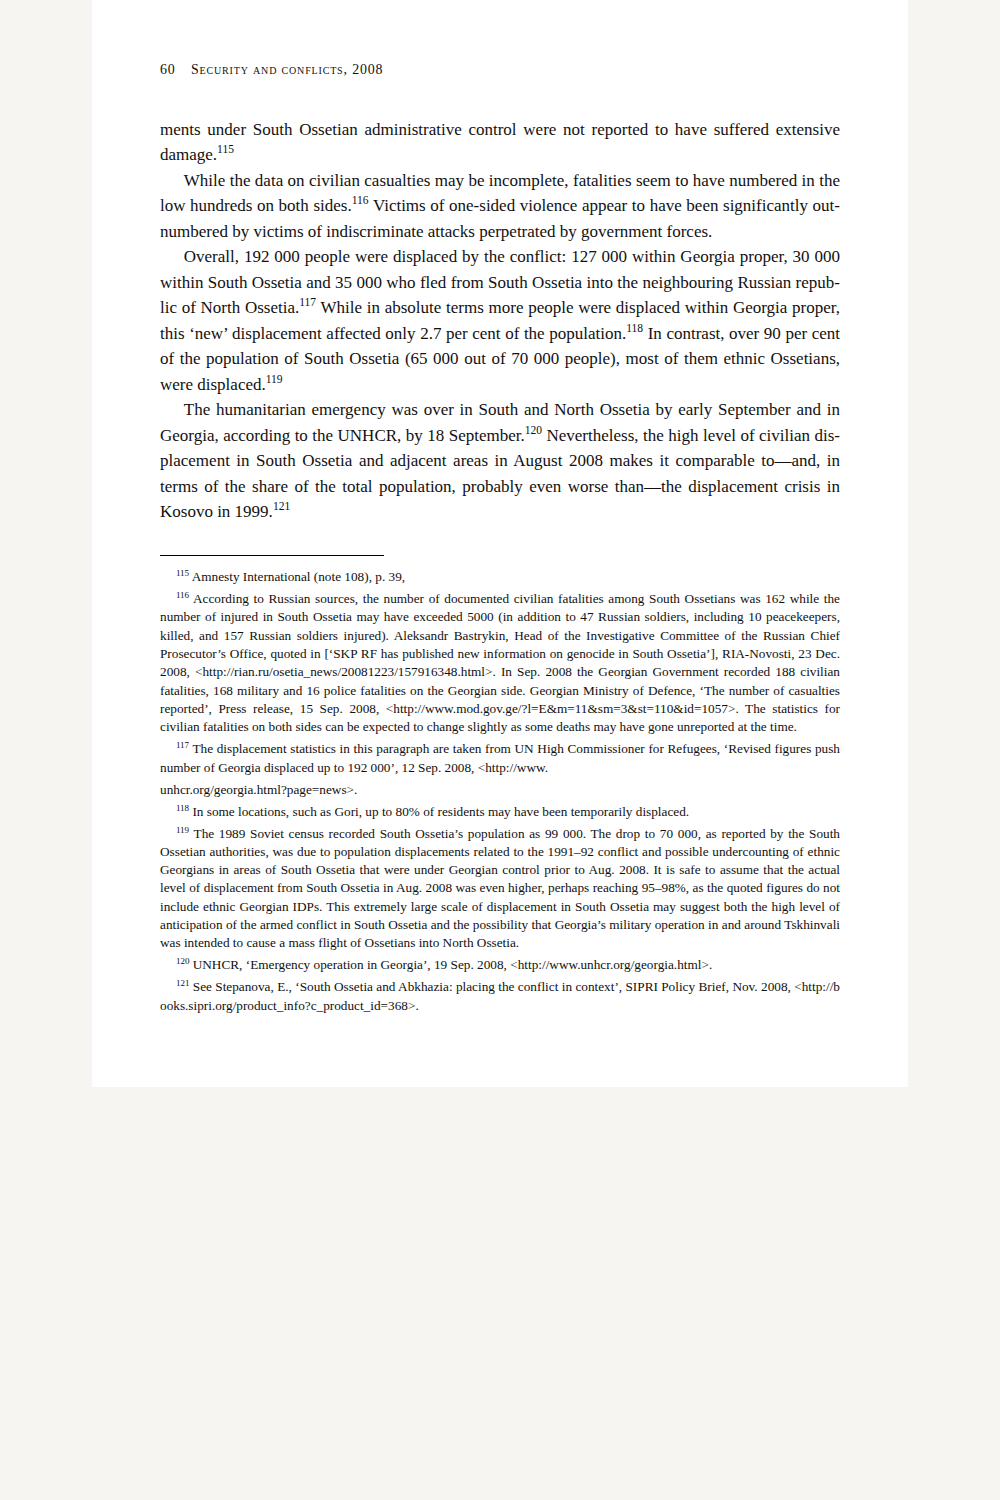60 Security and conflicts, 2008
ments under South Ossetian administrative control were not reported to have suffered extensive damage.115
While the data on civilian casualties may be incomplete, fatalities seem to have numbered in the low hundreds on both sides.116 Victims of one-sided violence appear to have been significantly outnumbered by victims of indiscriminate attacks perpetrated by government forces.
Overall, 192 000 people were displaced by the conflict: 127 000 within Georgia proper, 30 000 within South Ossetia and 35 000 who fled from South Ossetia into the neighbouring Russian republic of North Ossetia.117 While in absolute terms more people were displaced within Georgia proper, this ‘new’ displacement affected only 2.7 per cent of the population.118 In contrast, over 90 per cent of the population of South Ossetia (65 000 out of 70 000 people), most of them ethnic Ossetians, were displaced.119
The humanitarian emergency was over in South and North Ossetia by early September and in Georgia, according to the UNHCR, by 18 September.120 Nevertheless, the high level of civilian displacement in South Ossetia and adjacent areas in August 2008 makes it comparable to—and, in terms of the share of the total population, probably even worse than—the displacement crisis in Kosovo in 1999.121
115 Amnesty International (note 108), p. 39,
116 According to Russian sources, the number of documented civilian fatalities among South Ossetians was 162 while the number of injured in South Ossetia may have exceeded 5000 (in addition to 47 Russian soldiers, including 10 peacekeepers, killed, and 157 Russian soldiers injured). Aleksandr Bastrykin, Head of the Investigative Committee of the Russian Chief Prosecutor’s Office, quoted in [‘SKP RF has published new information on genocide in South Ossetia’], RIA-Novosti, 23 Dec. 2008, <http://rian.ru/osetia_news/20081223/157916348.html>. In Sep. 2008 the Georgian Government recorded 188 civilian fatalities, 168 military and 16 police fatalities on the Georgian side. Georgian Ministry of Defence, ‘The number of casualties reported’, Press release, 15 Sep. 2008, <http://www.mod.gov.ge/?l=E&m=11&sm=3&st=110&id=1057>. The statistics for civilian fatalities on both sides can be expected to change slightly as some deaths may have gone unreported at the time.
117 The displacement statistics in this paragraph are taken from UN High Commissioner for Refugees, ‘Revised figures push number of Georgia displaced up to 192 000’, 12 Sep. 2008, <http://www.
unhcr.org/georgia.html?page=news>.
118 In some locations, such as Gori, up to 80% of residents may have been temporarily displaced.
119 The 1989 Soviet census recorded South Ossetia’s population as 99 000. The drop to 70 000, as reported by the South Ossetian authorities, was due to population displacements related to the 1991–92 conflict and possible undercounting of ethnic Georgians in areas of South Ossetia that were under Georgian control prior to Aug. 2008. It is safe to assume that the actual level of displacement from South Ossetia in Aug. 2008 was even higher, perhaps reaching 95–98%, as the quoted figures do not include ethnic Georgian IDPs. This extremely large scale of displacement in South Ossetia may suggest both the high level of anticipation of the armed conflict in South Ossetia and the possibility that Georgia’s military operation in and around Tskhinvali was intended to cause a mass flight of Ossetians into North Ossetia.
120 UNHCR, ‘Emergency operation in Georgia’, 19 Sep. 2008, <http://www.unhcr.org/georgia.html>.
121 See Stepanova, E., ‘South Ossetia and Abkhazia: placing the conflict in context’, SIPRI Policy Brief, Nov. 2008, <http://books.sipri.org/product_info?c_product_id=368>.